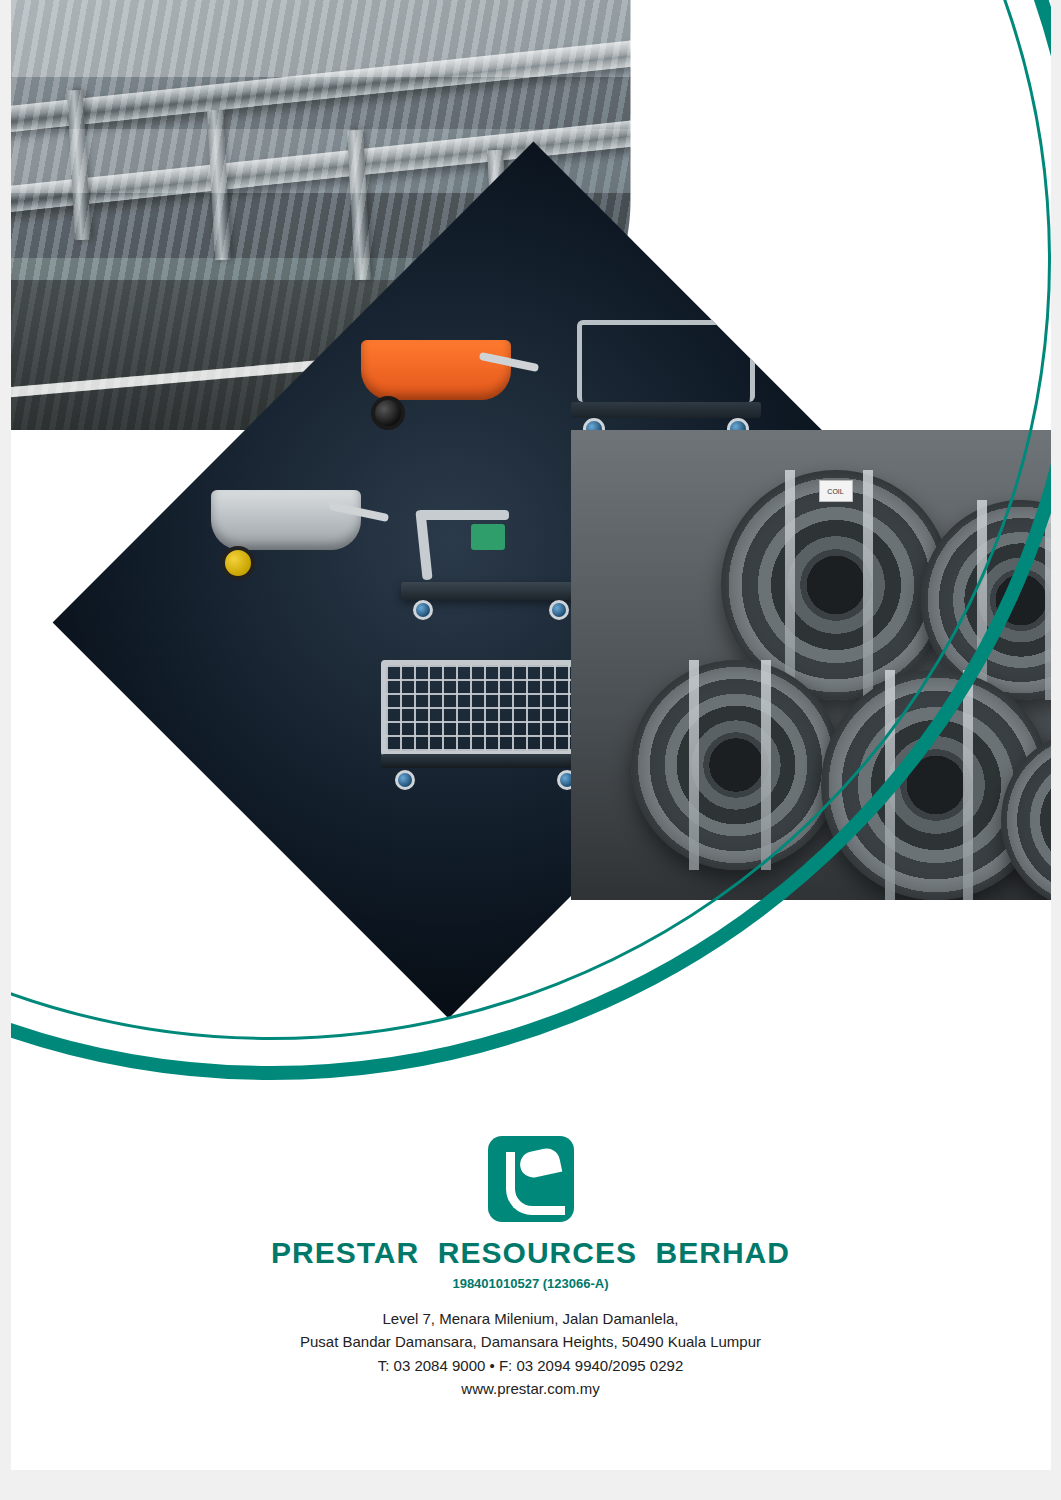COIL
PRESTAR RESOURCES BERHAD
198401010527 (123066-A)
Level 7, Menara Milenium, Jalan Damanlela,
Pusat Bandar Damansara, Damansara Heights, 50490 Kuala Lumpur
T: 03 2084 9000 • F: 03 2094 9940/2095 0292
www.prestar.com.my